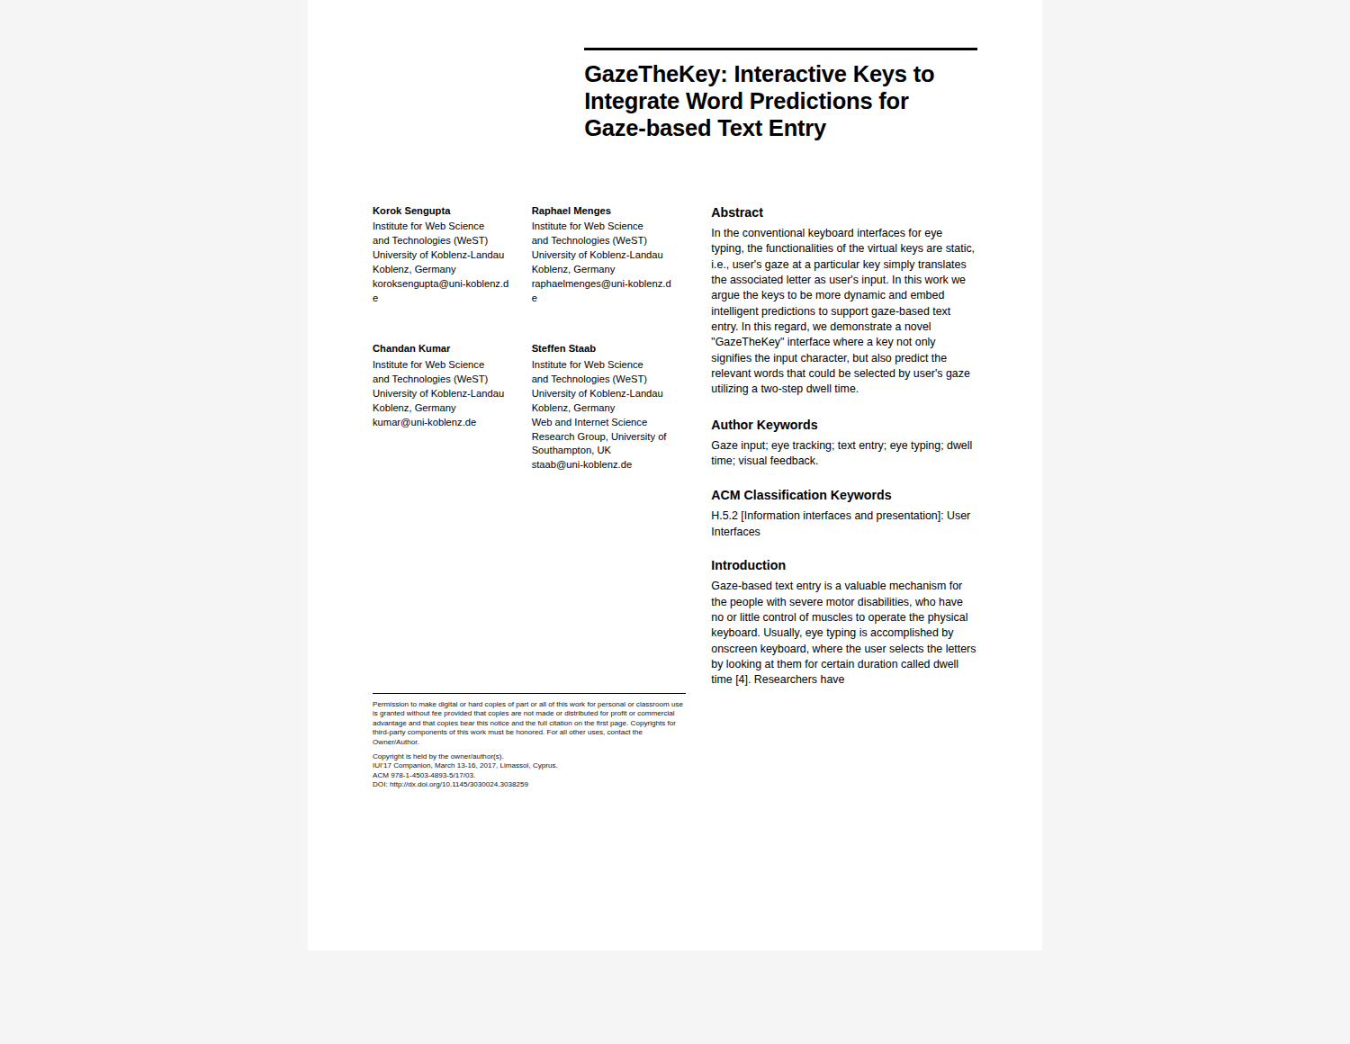GazeTheKey: Interactive Keys to
Integrate Word Predictions for
Gaze-based Text Entry
Korok Sengupta
Institute for Web Science
and Technologies (WeST)
University of Koblenz-Landau
Koblenz, Germany
koroksengupta@uni-koblenz.de
Raphael Menges
Institute for Web Science
and Technologies (WeST)
University of Koblenz-Landau
Koblenz, Germany
raphaelmenges@uni-koblenz.de
Chandan Kumar
Institute for Web Science
and Technologies (WeST)
University of Koblenz-Landau
Koblenz, Germany
kumar@uni-koblenz.de
Steffen Staab
Institute for Web Science
and Technologies (WeST)
University of Koblenz-Landau
Koblenz, Germany
Web and Internet Science
Research Group, University of
Southampton, UK
staab@uni-koblenz.de
Permission to make digital or hard copies of part or all of this work for personal or classroom use is granted without fee provided that copies are not made or distributed for profit or commercial advantage and that copies bear this notice and the full citation on the first page. Copyrights for third-party components of this work must be honored. For all other uses, contact the Owner/Author.
Copyright is held by the owner/author(s).
IUI'17 Companion, March 13-16, 2017, Limassol, Cyprus.
ACM 978-1-4503-4893-5/17/03.
DOI: http://dx.doi.org/10.1145/3030024.3038259
Abstract
In the conventional keyboard interfaces for eye typing, the functionalities of the virtual keys are static, i.e., user's gaze at a particular key simply translates the associated letter as user's input. In this work we argue the keys to be more dynamic and embed intelligent predictions to support gaze-based text entry. In this regard, we demonstrate a novel "GazeTheKey" interface where a key not only signifies the input character, but also predict the relevant words that could be selected by user's gaze utilizing a two-step dwell time.
Author Keywords
Gaze input; eye tracking; text entry; eye typing; dwell time; visual feedback.
ACM Classification Keywords
H.5.2 [Information interfaces and presentation]: User Interfaces
Introduction
Gaze-based text entry is a valuable mechanism for the people with severe motor disabilities, who have no or little control of muscles to operate the physical keyboard. Usually, eye typing is accomplished by onscreen keyboard, where the user selects the letters by looking at them for certain duration called dwell time [4]. Researchers have